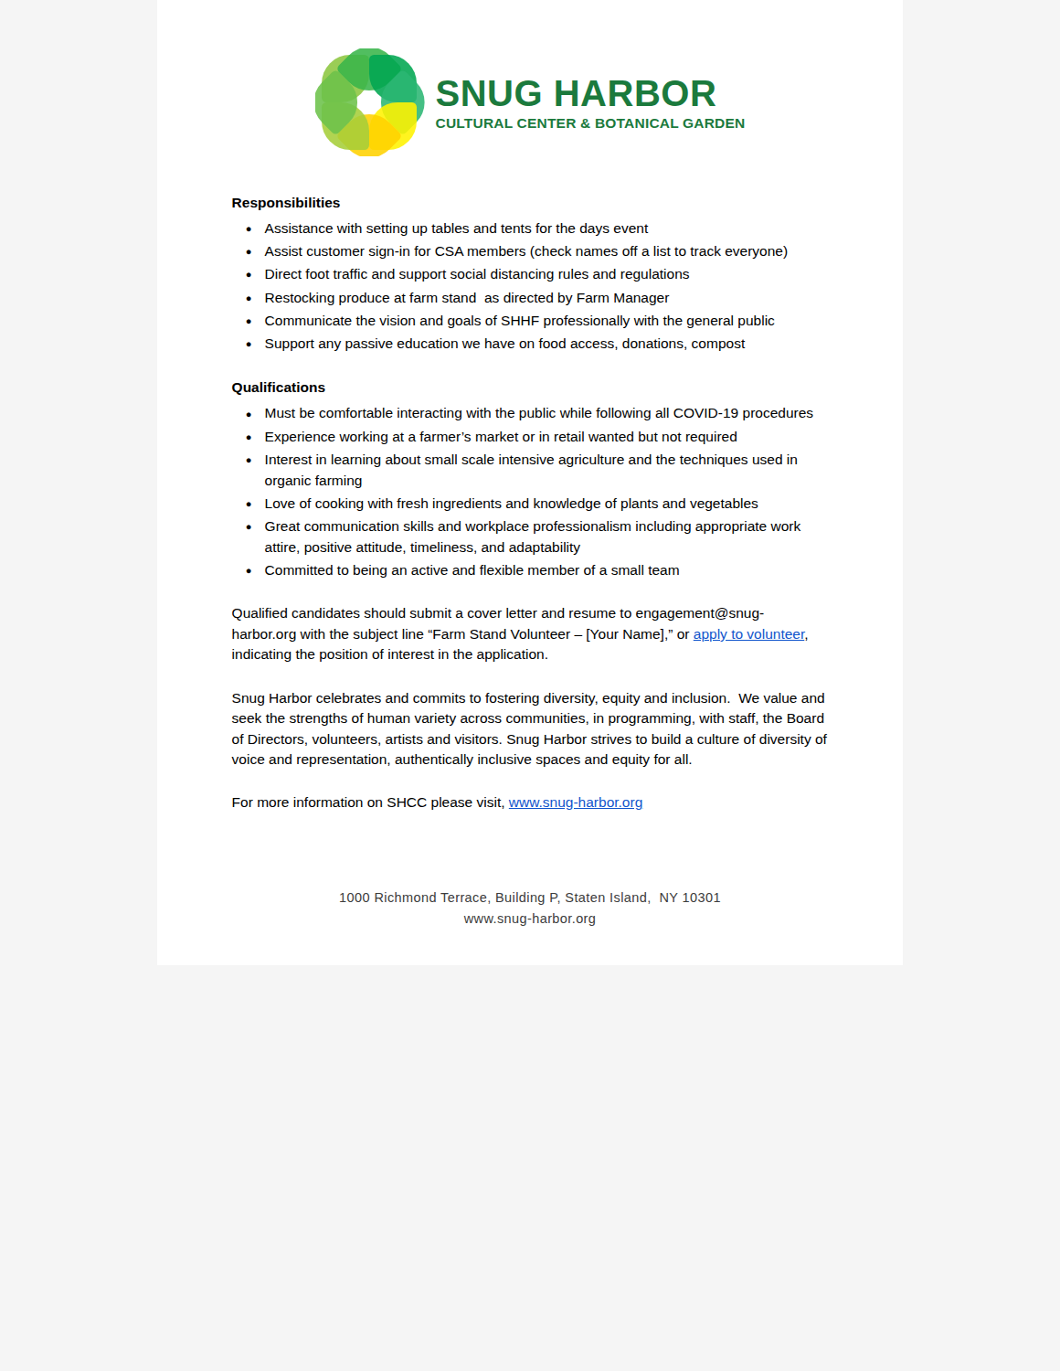SNUG HARBOR CULTURAL CENTER & BOTANICAL GARDEN
Responsibilities
Assistance with setting up tables and tents for the days event
Assist customer sign-in for CSA members (check names off a list to track everyone)
Direct foot traffic and support social distancing rules and regulations
Restocking produce at farm stand as directed by Farm Manager
Communicate the vision and goals of SHHF professionally with the general public
Support any passive education we have on food access, donations, compost
Qualifications
Must be comfortable interacting with the public while following all COVID-19 procedures
Experience working at a farmer’s market or in retail wanted but not required
Interest in learning about small scale intensive agriculture and the techniques used in organic farming
Love of cooking with fresh ingredients and knowledge of plants and vegetables
Great communication skills and workplace professionalism including appropriate work attire, positive attitude, timeliness, and adaptability
Committed to being an active and flexible member of a small team
Qualified candidates should submit a cover letter and resume to engagement@snug-harbor.org with the subject line “Farm Stand Volunteer – [Your Name],” or apply to volunteer, indicating the position of interest in the application.
Snug Harbor celebrates and commits to fostering diversity, equity and inclusion. We value and seek the strengths of human variety across communities, in programming, with staff, the Board of Directors, volunteers, artists and visitors. Snug Harbor strives to build a culture of diversity of voice and representation, authentically inclusive spaces and equity for all.
For more information on SHCC please visit, www.snug-harbor.org
1000 Richmond Terrace, Building P, Staten Island, NY 10301
www.snug-harbor.org